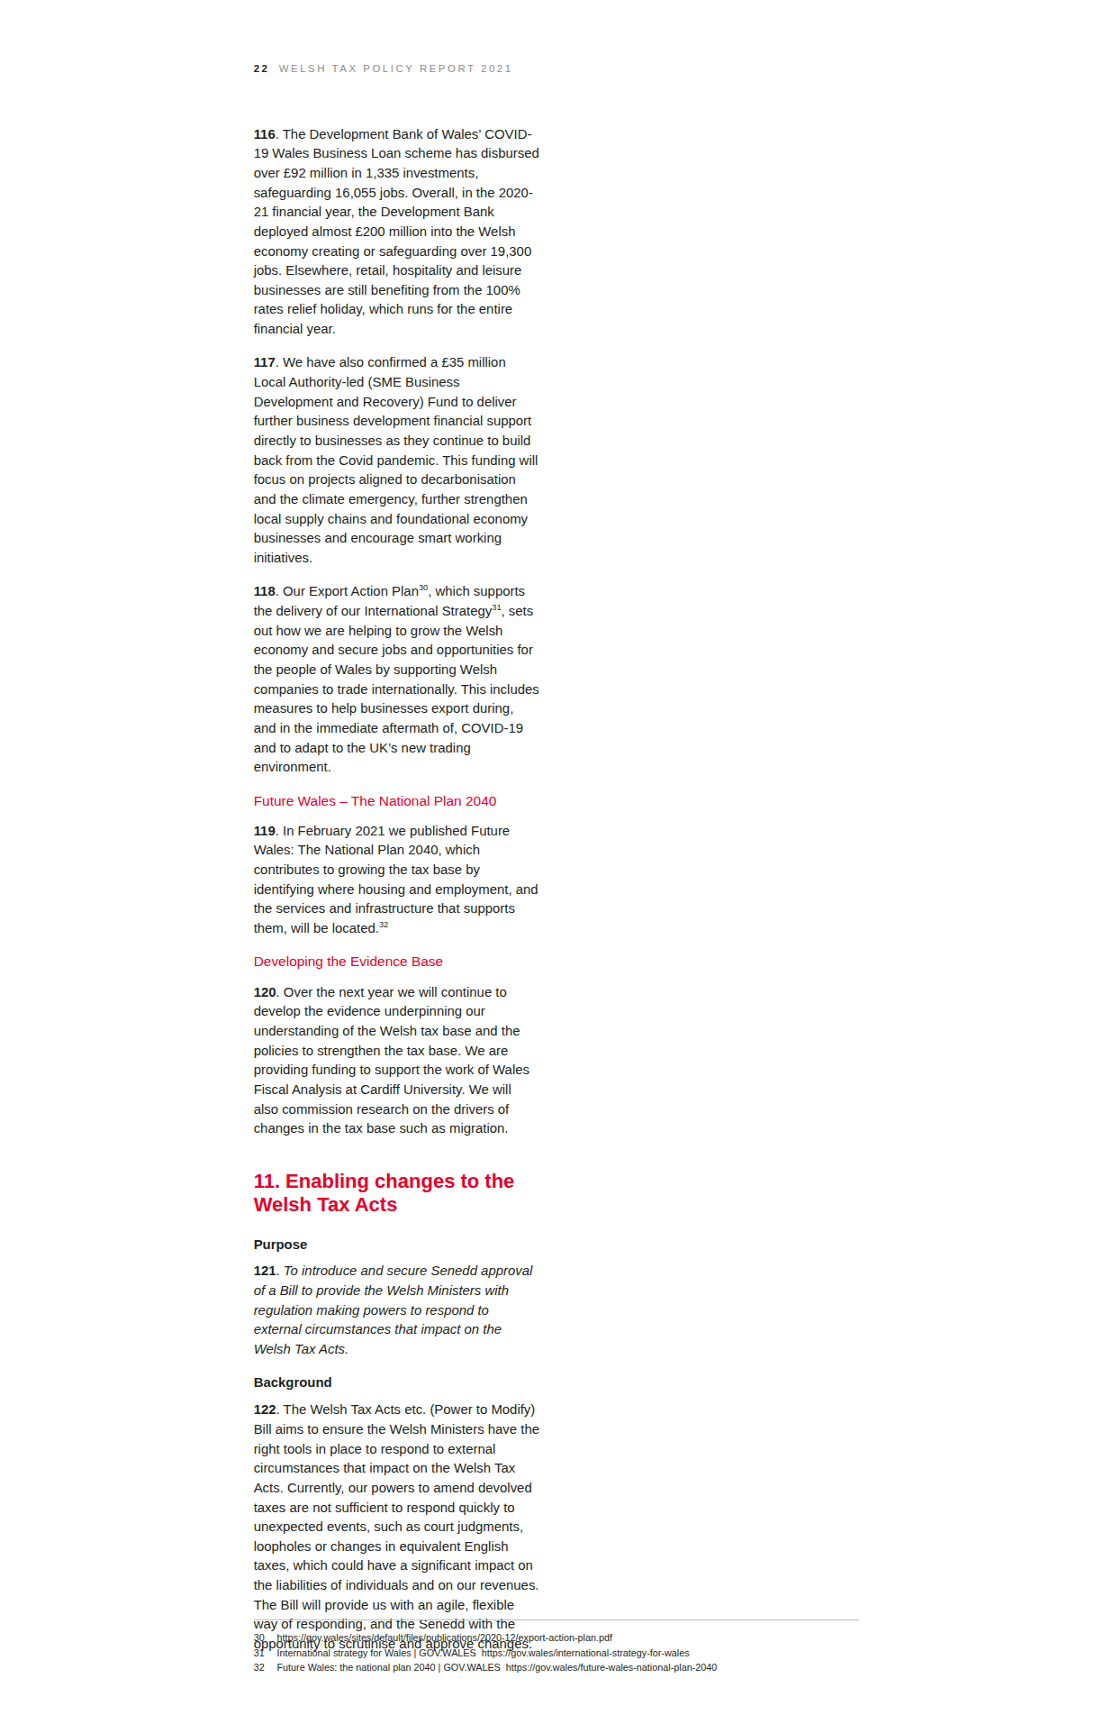22 Welsh Tax Policy Report 2021
116. The Development Bank of Wales’ COVID-19 Wales Business Loan scheme has disbursed over £92 million in 1,335 investments, safeguarding 16,055 jobs. Overall, in the 2020-21 financial year, the Development Bank deployed almost £200 million into the Welsh economy creating or safeguarding over 19,300 jobs. Elsewhere, retail, hospitality and leisure businesses are still benefiting from the 100% rates relief holiday, which runs for the entire financial year.
117. We have also confirmed a £35 million Local Authority-led (SME Business Development and Recovery) Fund to deliver further business development financial support directly to businesses as they continue to build back from the Covid pandemic. This funding will focus on projects aligned to decarbonisation and the climate emergency, further strengthen local supply chains and foundational economy businesses and encourage smart working initiatives.
118. Our Export Action Plan30, which supports the delivery of our International Strategy31, sets out how we are helping to grow the Welsh economy and secure jobs and opportunities for the people of Wales by supporting Welsh companies to trade internationally. This includes measures to help businesses export during, and in the immediate aftermath of, COVID-19 and to adapt to the UK’s new trading environment.
Future Wales – The National Plan 2040
119. In February 2021 we published Future Wales: The National Plan 2040, which contributes to growing the tax base by identifying where housing and employment, and the services and infrastructure that supports them, will be located.32
Developing the Evidence Base
120. Over the next year we will continue to develop the evidence underpinning our understanding of the Welsh tax base and the policies to strengthen the tax base. We are providing funding to support the work of Wales Fiscal Analysis at Cardiff University. We will also commission research on the drivers of changes in the tax base such as migration.
11. Enabling changes to the Welsh Tax Acts
Purpose
121. To introduce and secure Senedd approval of a Bill to provide the Welsh Ministers with regulation making powers to respond to external circumstances that impact on the Welsh Tax Acts.
Background
122. The Welsh Tax Acts etc. (Power to Modify) Bill aims to ensure the Welsh Ministers have the right tools in place to respond to external circumstances that impact on the Welsh Tax Acts. Currently, our powers to amend devolved taxes are not sufficient to respond quickly to unexpected events, such as court judgments, loopholes or changes in equivalent English taxes, which could have a significant impact on the liabilities of individuals and on our revenues. The Bill will provide us with an agile, flexible way of responding, and the Senedd with the opportunity to scrutinise and approve changes.
30 https://gov.wales/sites/default/files/publications/2020-12/export-action-plan.pdf
31 International strategy for Wales | GOV.WALES https://gov.wales/international-strategy-for-wales
32 Future Wales: the national plan 2040 | GOV.WALES https://gov.wales/future-wales-national-plan-2040